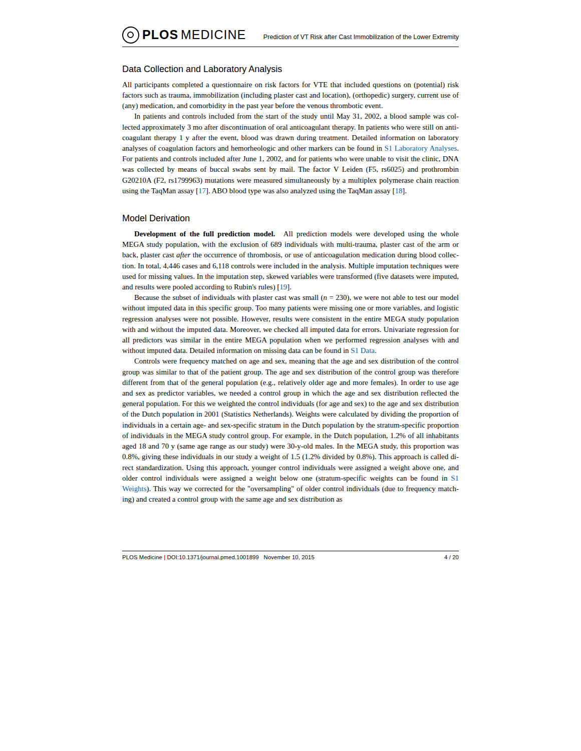PLOS MEDICINE
Prediction of VT Risk after Cast Immobilization of the Lower Extremity
Data Collection and Laboratory Analysis
All participants completed a questionnaire on risk factors for VTE that included questions on (potential) risk factors such as trauma, immobilization (including plaster cast and location), (orthopedic) surgery, current use of (any) medication, and comorbidity in the past year before the venous thrombotic event.
In patients and controls included from the start of the study until May 31, 2002, a blood sample was collected approximately 3 mo after discontinuation of oral anticoagulant therapy. In patients who were still on anticoagulant therapy 1 y after the event, blood was drawn during treatment. Detailed information on laboratory analyses of coagulation factors and hemorheologic and other markers can be found in S1 Laboratory Analyses. For patients and controls included after June 1, 2002, and for patients who were unable to visit the clinic, DNA was collected by means of buccal swabs sent by mail. The factor V Leiden (F5, rs6025) and prothrombin G20210A (F2, rs1799963) mutations were measured simultaneously by a multiplex polymerase chain reaction using the TaqMan assay [17]. ABO blood type was also analyzed using the TaqMan assay [18].
Model Derivation
Development of the full prediction model. All prediction models were developed using the whole MEGA study population, with the exclusion of 689 individuals with multi-trauma, plaster cast of the arm or back, plaster cast after the occurrence of thrombosis, or use of anticoagulation medication during blood collection. In total, 4,446 cases and 6,118 controls were included in the analysis. Multiple imputation techniques were used for missing values. In the imputation step, skewed variables were transformed (five datasets were imputed, and results were pooled according to Rubin's rules) [19].
Because the subset of individuals with plaster cast was small (n = 230), we were not able to test our model without imputed data in this specific group. Too many patients were missing one or more variables, and logistic regression analyses were not possible. However, results were consistent in the entire MEGA study population with and without the imputed data. Moreover, we checked all imputed data for errors. Univariate regression for all predictors was similar in the entire MEGA population when we performed regression analyses with and without imputed data. Detailed information on missing data can be found in S1 Data.
Controls were frequency matched on age and sex, meaning that the age and sex distribution of the control group was similar to that of the patient group. The age and sex distribution of the control group was therefore different from that of the general population (e.g., relatively older age and more females). In order to use age and sex as predictor variables, we needed a control group in which the age and sex distribution reflected the general population. For this we weighted the control individuals (for age and sex) to the age and sex distribution of the Dutch population in 2001 (Statistics Netherlands). Weights were calculated by dividing the proportion of individuals in a certain age- and sex-specific stratum in the Dutch population by the stratum-specific proportion of individuals in the MEGA study control group. For example, in the Dutch population, 1.2% of all inhabitants aged 18 and 70 y (same age range as our study) were 30-y-old males. In the MEGA study, this proportion was 0.8%, giving these individuals in our study a weight of 1.5 (1.2% divided by 0.8%). This approach is called direct standardization. Using this approach, younger control individuals were assigned a weight above one, and older control individuals were assigned a weight below one (stratum-specific weights can be found in S1 Weights). This way we corrected for the "oversampling" of older control individuals (due to frequency matching) and created a control group with the same age and sex distribution as
PLOS Medicine | DOI:10.1371/journal.pmed.1001899 November 10, 2015
4 / 20